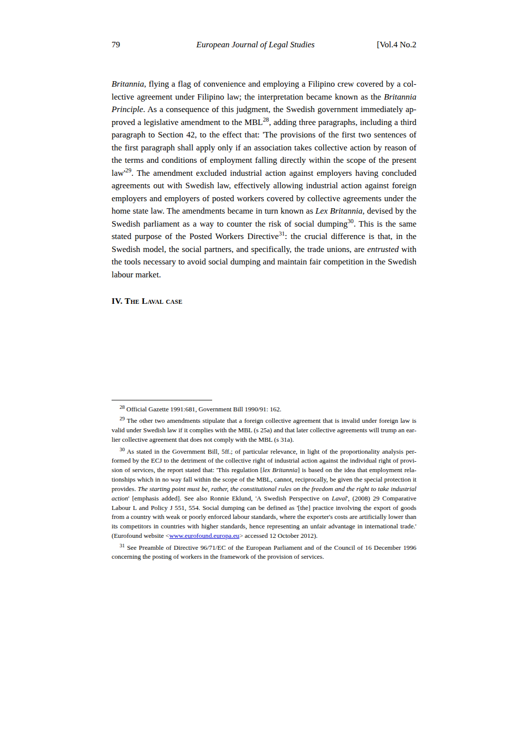79 European Journal of Legal Studies [Vol.4 No.2
Britannia, flying a flag of convenience and employing a Filipino crew covered by a collective agreement under Filipino law; the interpretation became known as the Britannia Principle. As a consequence of this judgment, the Swedish government immediately approved a legislative amendment to the MBL28, adding three paragraphs, including a third paragraph to Section 42, to the effect that: 'The provisions of the first two sentences of the first paragraph shall apply only if an association takes collective action by reason of the terms and conditions of employment falling directly within the scope of the present law'29. The amendment excluded industrial action against employers having concluded agreements out with Swedish law, effectively allowing industrial action against foreign employers and employers of posted workers covered by collective agreements under the home state law. The amendments became in turn known as Lex Britannia, devised by the Swedish parliament as a way to counter the risk of social dumping30. This is the same stated purpose of the Posted Workers Directive31: the crucial difference is that, in the Swedish model, the social partners, and specifically, the trade unions, are entrusted with the tools necessary to avoid social dumping and maintain fair competition in the Swedish labour market.
IV. The Laval case
28 Official Gazette 1991:681, Government Bill 1990/91: 162.
29 The other two amendments stipulate that a foreign collective agreement that is invalid under foreign law is valid under Swedish law if it complies with the MBL (s 25a) and that later collective agreements will trump an earlier collective agreement that does not comply with the MBL (s 31a).
30 As stated in the Government Bill, 5ff.; of particular relevance, in light of the proportionality analysis performed by the ECJ to the detriment of the collective right of industrial action against the individual right of provision of services, the report stated that: 'This regulation [lex Britannia] is based on the idea that employment relationships which in no way fall within the scope of the MBL, cannot, reciprocally, be given the special protection it provides. The starting point must be, rather, the constitutional rules on the freedom and the right to take industrial action' [emphasis added]. See also Ronnie Eklund, 'A Swedish Perspective on Laval', (2008) 29 Comparative Labour L and Policy J 551, 554. Social dumping can be defined as '[the] practice involving the export of goods from a country with weak or poorly enforced labour standards, where the exporter's costs are artificially lower than its competitors in countries with higher standards, hence representing an unfair advantage in international trade.' (Eurofound website <www.eurofound.europa.eu> accessed 12 October 2012).
31 See Preamble of Directive 96/71/EC of the European Parliament and of the Council of 16 December 1996 concerning the posting of workers in the framework of the provision of services.